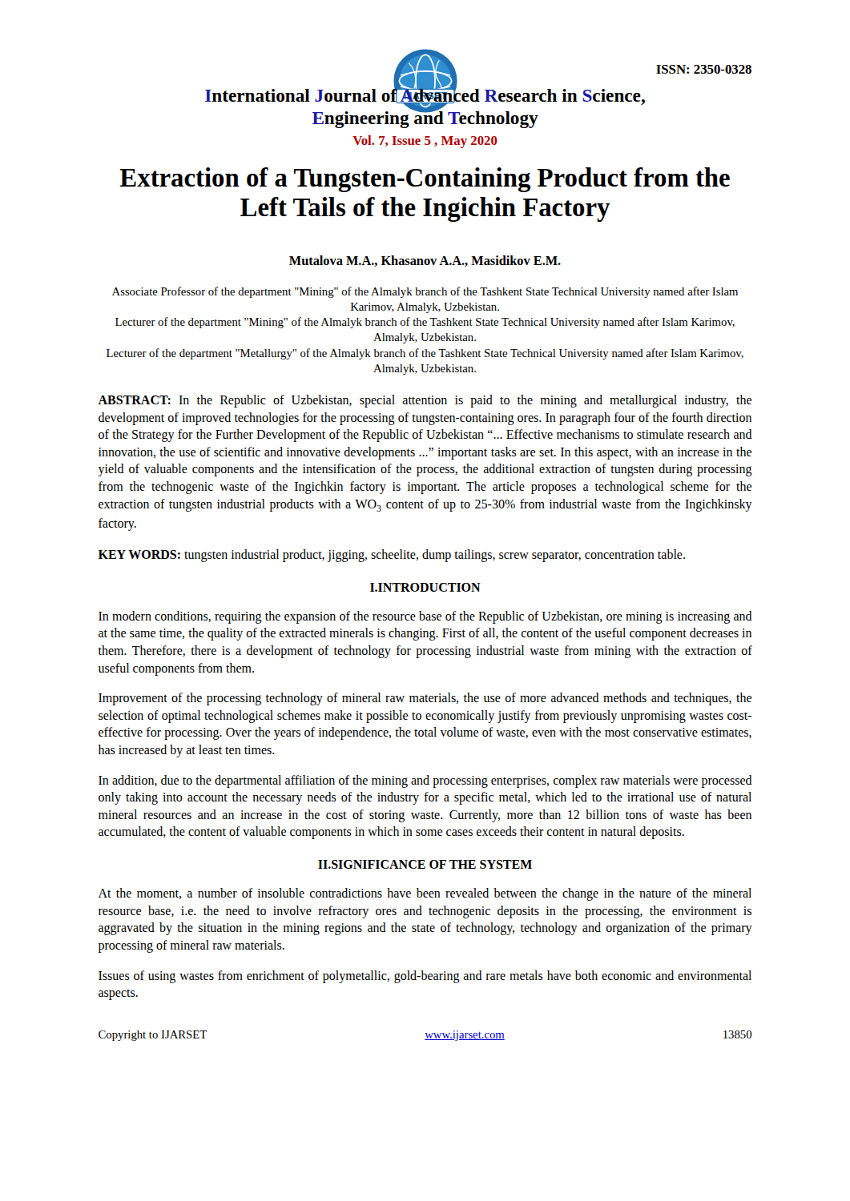IJARSET
ISSN: 2350-0328
International Journal of Advanced Research in Science,
Engineering and Technology
Vol. 7, Issue 5 , May 2020
Extraction of a Tungsten-Containing Product from the Left Tails of the Ingichin Factory
Mutalova M.A., Khasanov A.A., Masidikov E.M.
Associate Professor of the department "Mining" of the Almalyk branch of the Tashkent State Technical University named after Islam Karimov, Almalyk, Uzbekistan.
Lecturer of the department "Mining" of the Almalyk branch of the Tashkent State Technical University named after Islam Karimov, Almalyk, Uzbekistan.
Lecturer of the department "Metallurgy" of the Almalyk branch of the Tashkent State Technical University named after Islam Karimov, Almalyk, Uzbekistan.
ABSTRACT: In the Republic of Uzbekistan, special attention is paid to the mining and metallurgical industry, the development of improved technologies for the processing of tungsten-containing ores. In paragraph four of the fourth direction of the Strategy for the Further Development of the Republic of Uzbekistan “... Effective mechanisms to stimulate research and innovation, the use of scientific and innovative developments ...” important tasks are set. In this aspect, with an increase in the yield of valuable components and the intensification of the process, the additional extraction of tungsten during processing from the technogenic waste of the Ingichkin factory is important. The article proposes a technological scheme for the extraction of tungsten industrial products with a WO3 content of up to 25-30% from industrial waste from the Ingichkinsky factory.
KEY WORDS: tungsten industrial product, jigging, scheelite, dump tailings, screw separator, concentration table.
I.INTRODUCTION
In modern conditions, requiring the expansion of the resource base of the Republic of Uzbekistan, ore mining is increasing and at the same time, the quality of the extracted minerals is changing. First of all, the content of the useful component decreases in them. Therefore, there is a development of technology for processing industrial waste from mining with the extraction of useful components from them.
Improvement of the processing technology of mineral raw materials, the use of more advanced methods and techniques, the selection of optimal technological schemes make it possible to economically justify from previously unpromising wastes cost-effective for processing. Over the years of independence, the total volume of waste, even with the most conservative estimates, has increased by at least ten times.
In addition, due to the departmental affiliation of the mining and processing enterprises, complex raw materials were processed only taking into account the necessary needs of the industry for a specific metal, which led to the irrational use of natural mineral resources and an increase in the cost of storing waste. Currently, more than 12 billion tons of waste has been accumulated, the content of valuable components in which in some cases exceeds their content in natural deposits.
II.SIGNIFICANCE OF THE SYSTEM
At the moment, a number of insoluble contradictions have been revealed between the change in the nature of the mineral resource base, i.e. the need to involve refractory ores and technogenic deposits in the processing, the environment is aggravated by the situation in the mining regions and the state of technology, technology and organization of the primary processing of mineral raw materials.
Issues of using wastes from enrichment of polymetallic, gold-bearing and rare metals have both economic and environmental aspects.
Copyright to IJARSET www.ijarset.com 13850